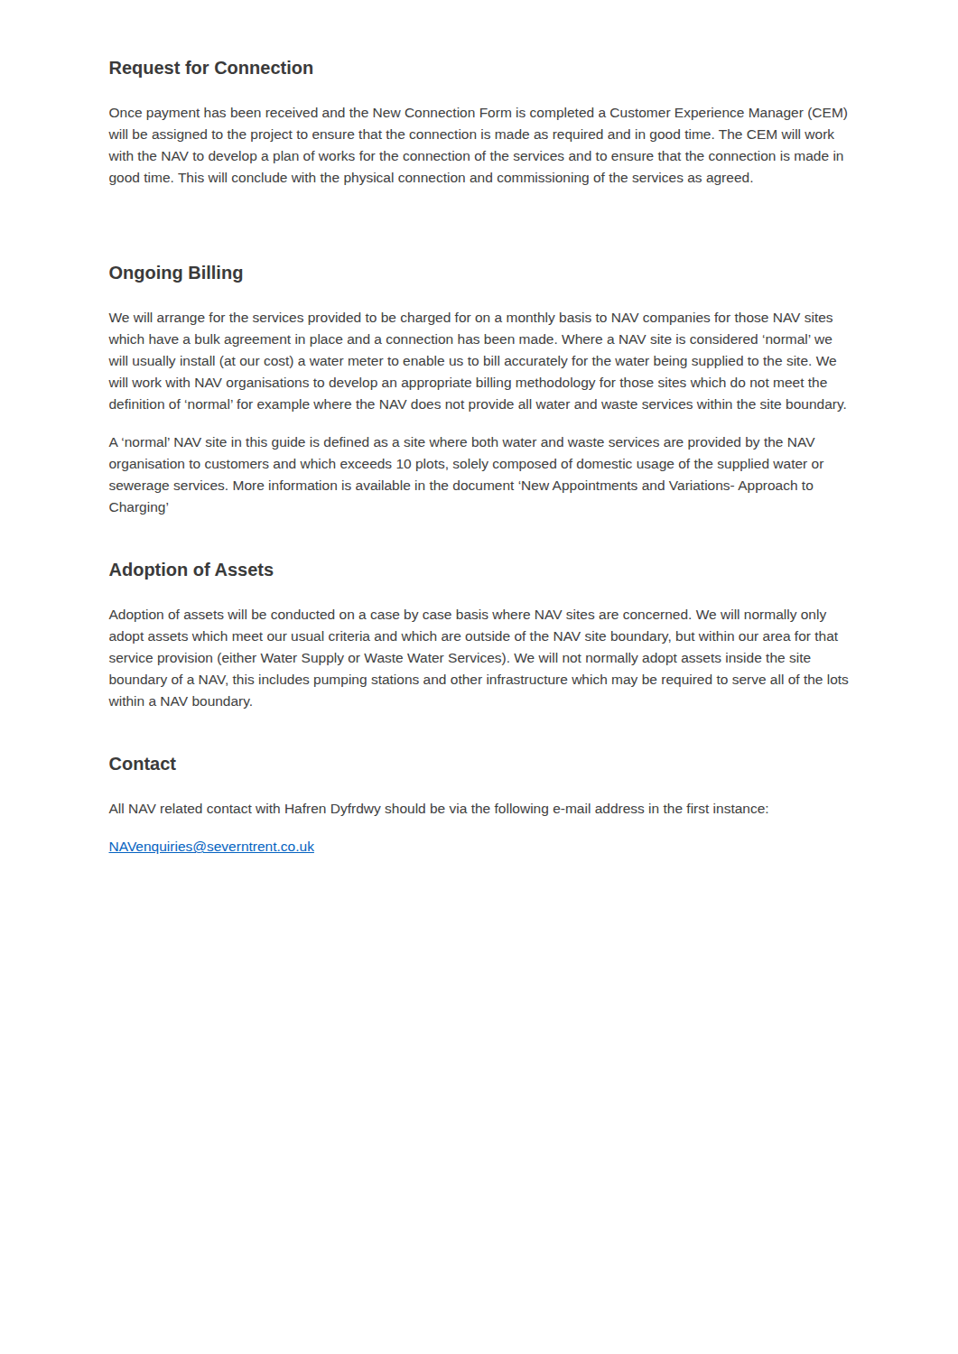Request for Connection
Once payment has been received and the New Connection Form is completed a Customer Experience Manager (CEM) will be assigned to the project to ensure that the connection is made as required and in good time. The CEM will work with the NAV to develop a plan of works for the connection of the services and to ensure that the connection is made in good time. This will conclude with the physical connection and commissioning of the services as agreed.
Ongoing Billing
We will arrange for the services provided to be charged for on a monthly basis to NAV companies for those NAV sites which have a bulk agreement in place and a connection has been made. Where a NAV site is considered ‘normal’ we will usually install (at our cost) a water meter to enable us to bill accurately for the water being supplied to the site. We will work with NAV organisations to develop an appropriate billing methodology for those sites which do not meet the definition of ‘normal’ for example where the NAV does not provide all water and waste services within the site boundary.
A ‘normal’ NAV site in this guide is defined as a site where both water and waste services are provided by the NAV organisation to customers and which exceeds 10 plots, solely composed of domestic usage of the supplied water or sewerage services. More information is available in the document ‘New Appointments and Variations- Approach to Charging’
Adoption of Assets
Adoption of assets will be conducted on a case by case basis where NAV sites are concerned. We will normally only adopt assets which meet our usual criteria and which are outside of the NAV site boundary, but within our area for that service provision (either Water Supply or Waste Water Services). We will not normally adopt assets inside the site boundary of a NAV, this includes pumping stations and other infrastructure which may be required to serve all of the lots within a NAV boundary.
Contact
All NAV related contact with Hafren Dyfrdwy should be via the following e-mail address in the first instance:
NAVenquiries@severntrent.co.uk